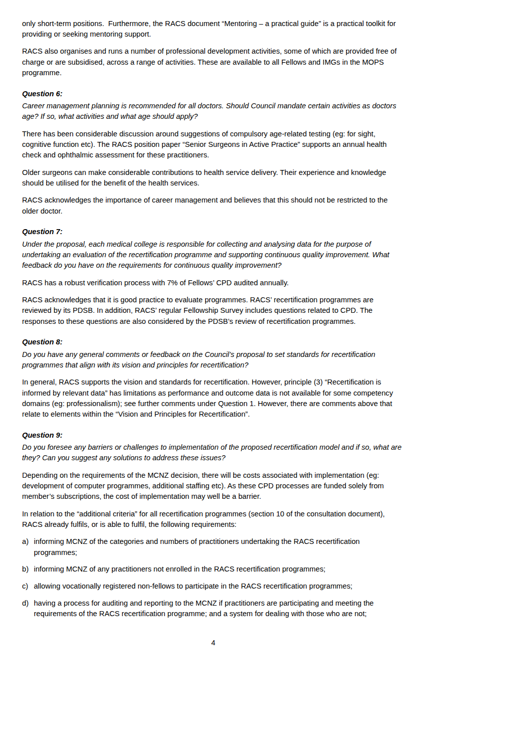only short-term positions. Furthermore, the RACS document “Mentoring – a practical guide” is a practical toolkit for providing or seeking mentoring support.
RACS also organises and runs a number of professional development activities, some of which are provided free of charge or are subsidised, across a range of activities. These are available to all Fellows and IMGs in the MOPS programme.
Question 6:
Career management planning is recommended for all doctors. Should Council mandate certain activities as doctors age? If so, what activities and what age should apply?
There has been considerable discussion around suggestions of compulsory age-related testing (eg: for sight, cognitive function etc). The RACS position paper “Senior Surgeons in Active Practice” supports an annual health check and ophthalmic assessment for these practitioners.
Older surgeons can make considerable contributions to health service delivery. Their experience and knowledge should be utilised for the benefit of the health services.
RACS acknowledges the importance of career management and believes that this should not be restricted to the older doctor.
Question 7:
Under the proposal, each medical college is responsible for collecting and analysing data for the purpose of undertaking an evaluation of the recertification programme and supporting continuous quality improvement. What feedback do you have on the requirements for continuous quality improvement?
RACS has a robust verification process with 7% of Fellows’ CPD audited annually.
RACS acknowledges that it is good practice to evaluate programmes. RACS’ recertification programmes are reviewed by its PDSB. In addition, RACS’ regular Fellowship Survey includes questions related to CPD. The responses to these questions are also considered by the PDSB’s review of recertification programmes.
Question 8:
Do you have any general comments or feedback on the Council’s proposal to set standards for recertification programmes that align with its vision and principles for recertification?
In general, RACS supports the vision and standards for recertification. However, principle (3) “Recertification is informed by relevant data” has limitations as performance and outcome data is not available for some competency domains (eg: professionalism); see further comments under Question 1. However, there are comments above that relate to elements within the “Vision and Principles for Recertification”.
Question 9:
Do you foresee any barriers or challenges to implementation of the proposed recertification model and if so, what are they? Can you suggest any solutions to address these issues?
Depending on the requirements of the MCNZ decision, there will be costs associated with implementation (eg: development of computer programmes, additional staffing etc). As these CPD processes are funded solely from member’s subscriptions, the cost of implementation may well be a barrier.
In relation to the “additional criteria” for all recertification programmes (section 10 of the consultation document), RACS already fulfils, or is able to fulfil, the following requirements:
a) informing MCNZ of the categories and numbers of practitioners undertaking the RACS recertification programmes;
b) informing MCNZ of any practitioners not enrolled in the RACS recertification programmes;
c) allowing vocationally registered non-fellows to participate in the RACS recertification programmes;
d) having a process for auditing and reporting to the MCNZ if practitioners are participating and meeting the requirements of the RACS recertification programme; and a system for dealing with those who are not;
4